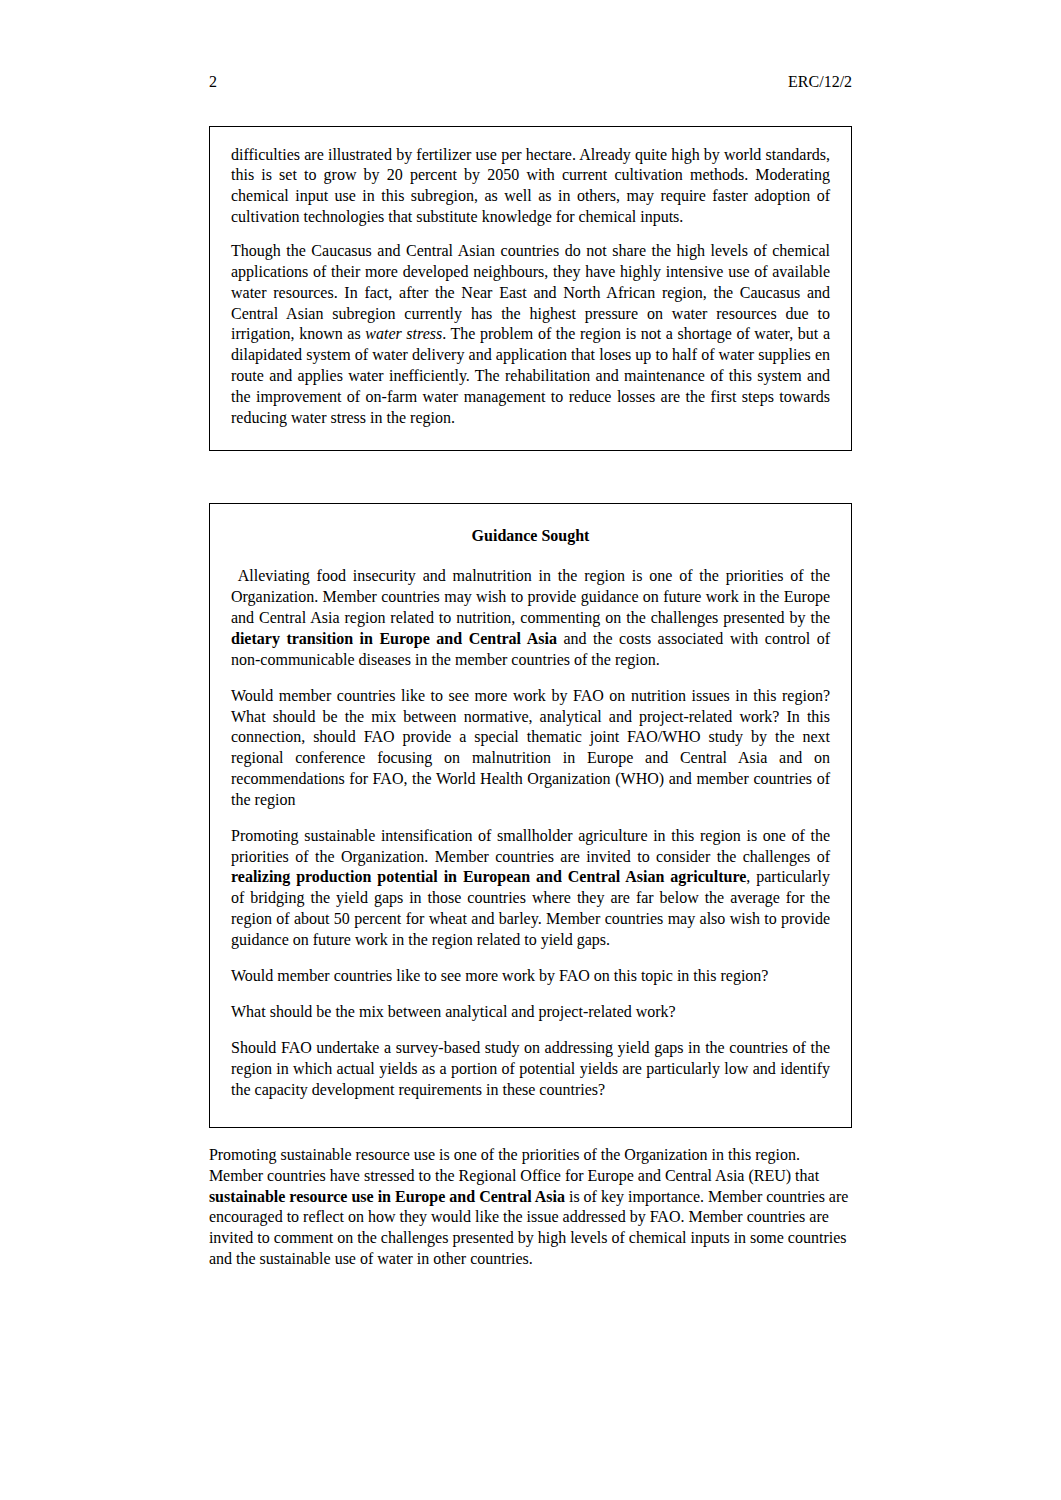2 ERC/12/2
difficulties are illustrated by fertilizer use per hectare. Already quite high by world standards, this is set to grow by 20 percent by 2050 with current cultivation methods. Moderating chemical input use in this subregion, as well as in others, may require faster adoption of cultivation technologies that substitute knowledge for chemical inputs.
Though the Caucasus and Central Asian countries do not share the high levels of chemical applications of their more developed neighbours, they have highly intensive use of available water resources. In fact, after the Near East and North African region, the Caucasus and Central Asian subregion currently has the highest pressure on water resources due to irrigation, known as water stress. The problem of the region is not a shortage of water, but a dilapidated system of water delivery and application that loses up to half of water supplies en route and applies water inefficiently. The rehabilitation and maintenance of this system and the improvement of on-farm water management to reduce losses are the first steps towards reducing water stress in the region.
Guidance Sought
Alleviating food insecurity and malnutrition in the region is one of the priorities of the Organization. Member countries may wish to provide guidance on future work in the Europe and Central Asia region related to nutrition, commenting on the challenges presented by the dietary transition in Europe and Central Asia and the costs associated with control of non-communicable diseases in the member countries of the region.
Would member countries like to see more work by FAO on nutrition issues in this region? What should be the mix between normative, analytical and project-related work? In this connection, should FAO provide a special thematic joint FAO/WHO study by the next regional conference focusing on malnutrition in Europe and Central Asia and on recommendations for FAO, the World Health Organization (WHO) and member countries of the region
Promoting sustainable intensification of smallholder agriculture in this region is one of the priorities of the Organization. Member countries are invited to consider the challenges of realizing production potential in European and Central Asian agriculture, particularly of bridging the yield gaps in those countries where they are far below the average for the region of about 50 percent for wheat and barley. Member countries may also wish to provide guidance on future work in the region related to yield gaps.
Would member countries like to see more work by FAO on this topic in this region?
What should be the mix between analytical and project-related work?
Should FAO undertake a survey-based study on addressing yield gaps in the countries of the region in which actual yields as a portion of potential yields are particularly low and identify the capacity development requirements in these countries?
Promoting sustainable resource use is one of the priorities of the Organization in this region. Member countries have stressed to the Regional Office for Europe and Central Asia (REU) that sustainable resource use in Europe and Central Asia is of key importance. Member countries are encouraged to reflect on how they would like the issue addressed by FAO. Member countries are invited to comment on the challenges presented by high levels of chemical inputs in some countries and the sustainable use of water in other countries.